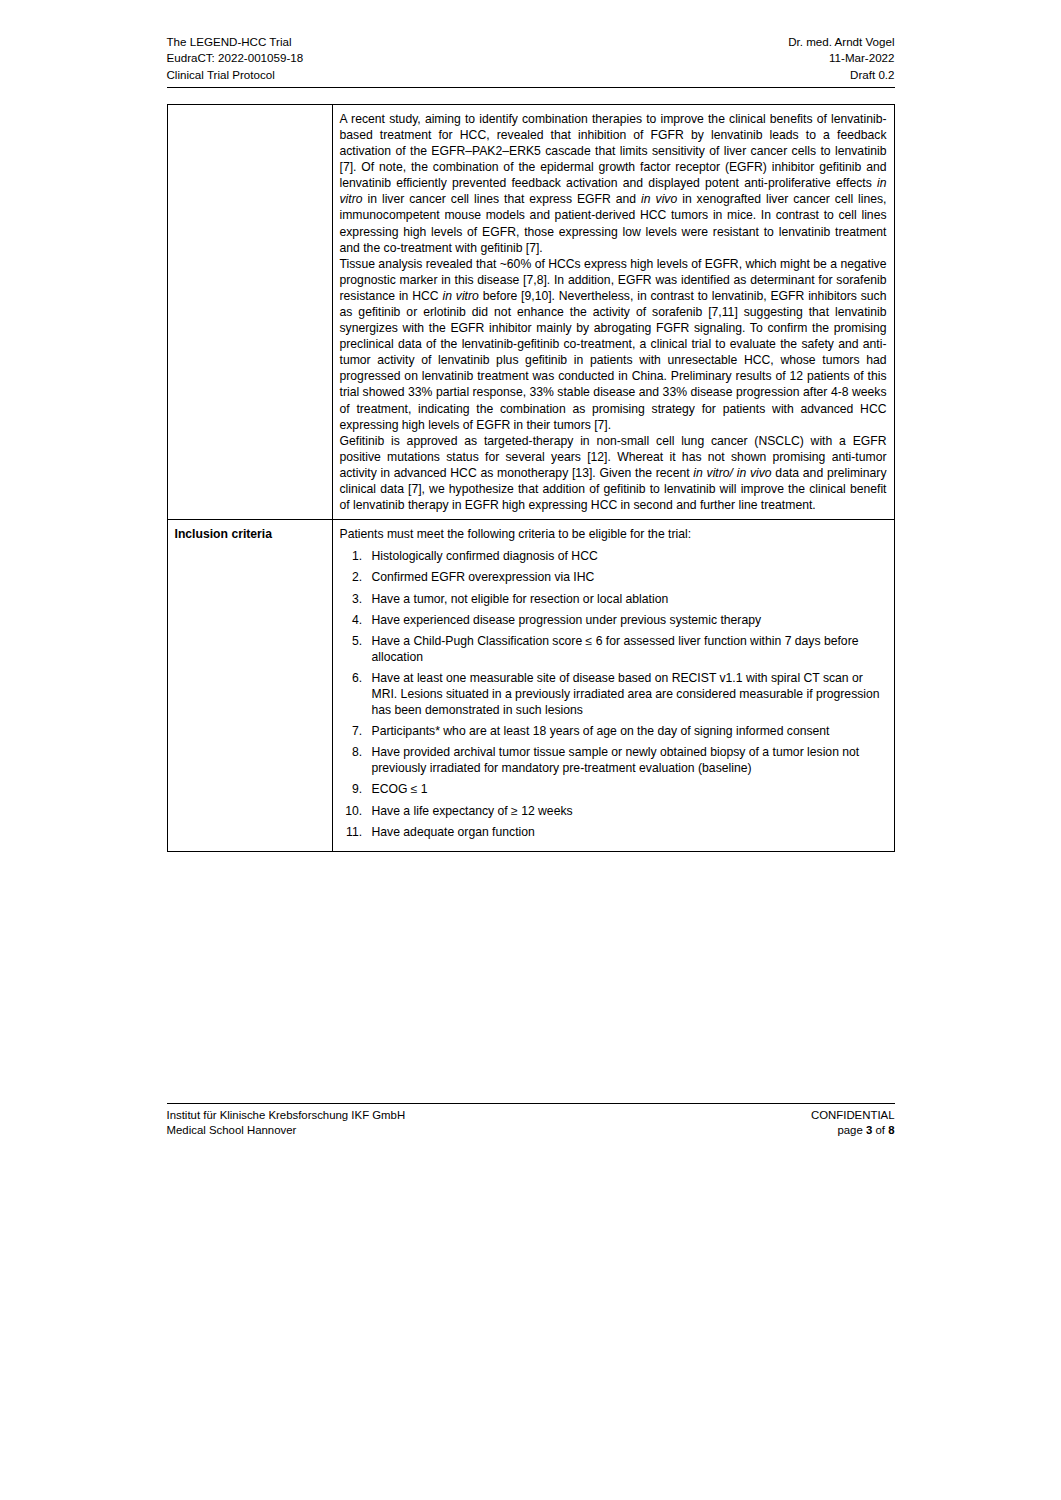The LEGEND-HCC Trial
EudraCT: 2022-001059-18
Clinical Trial Protocol
Dr. med. Arndt Vogel
11-Mar-2022
Draft 0.2
| | A recent study, aiming to identify combination therapies to improve the clinical benefits of lenvatinib-based treatment for HCC, revealed that inhibition of FGFR by lenvatinib leads to a feedback activation of the EGFR–PAK2–ERK5 cascade that limits sensitivity of liver cancer cells to lenvatinib [7]. Of note, the combination of the epidermal growth factor receptor (EGFR) inhibitor gefitinib and lenvatinib efficiently prevented feedback activation and displayed potent anti-proliferative effects in vitro in liver cancer cell lines that express EGFR and in vivo in xenografted liver cancer cell lines, immunocompetent mouse models and patient-derived HCC tumors in mice. In contrast to cell lines expressing high levels of EGFR, those expressing low levels were resistant to lenvatinib treatment and the co-treatment with gefitinib [7]. Tissue analysis revealed that ~60% of HCCs express high levels of EGFR, which might be a negative prognostic marker in this disease [7,8]. In addition, EGFR was identified as determinant for sorafenib resistance in HCC in vitro before [9,10]. Nevertheless, in contrast to lenvatinib, EGFR inhibitors such as gefitinib or erlotinib did not enhance the activity of sorafenib [7,11] suggesting that lenvatinib synergizes with the EGFR inhibitor mainly by abrogating FGFR signaling. To confirm the promising preclinical data of the lenvatinib-gefitinib co-treatment, a clinical trial to evaluate the safety and anti-tumor activity of lenvatinib plus gefitinib in patients with unresectable HCC, whose tumors had progressed on lenvatinib treatment was conducted in China. Preliminary results of 12 patients of this trial showed 33% partial response, 33% stable disease and 33% disease progression after 4-8 weeks of treatment, indicating the combination as promising strategy for patients with advanced HCC expressing high levels of EGFR in their tumors [7]. Gefitinib is approved as targeted-therapy in non-small cell lung cancer (NSCLC) with a EGFR positive mutations status for several years [12]. Whereat it has not shown promising anti-tumor activity in advanced HCC as monotherapy [13]. Given the recent in vitro/ in vivo data and preliminary clinical data [7], we hypothesize that addition of gefitinib to lenvatinib will improve the clinical benefit of lenvatinib therapy in EGFR high expressing HCC in second and further line treatment. |
| Inclusion criteria | Patients must meet the following criteria to be eligible for the trial: Histologically confirmed diagnosis of HCC Confirmed EGFR overexpression via IHC Have a tumor, not eligible for resection or local ablation Have experienced disease progression under previous systemic therapy Have a Child-Pugh Classification score ≤ 6 for assessed liver function within 7 days before allocation Have at least one measurable site of disease based on RECIST v1.1 with spiral CT scan or MRI. Lesions situated in a previously irradiated area are considered measurable if progression has been demonstrated in such lesions Participants* who are at least 18 years of age on the day of signing informed consent Have provided archival tumor tissue sample or newly obtained biopsy of a tumor lesion not previously irradiated for mandatory pre-treatment evaluation (baseline) ECOG ≤ 1 Have a life expectancy of ≥ 12 weeks Have adequate organ function |
Institut für Klinische Krebsforschung IKF GmbH
Medical School Hannover
CONFIDENTIAL
page 3 of 8